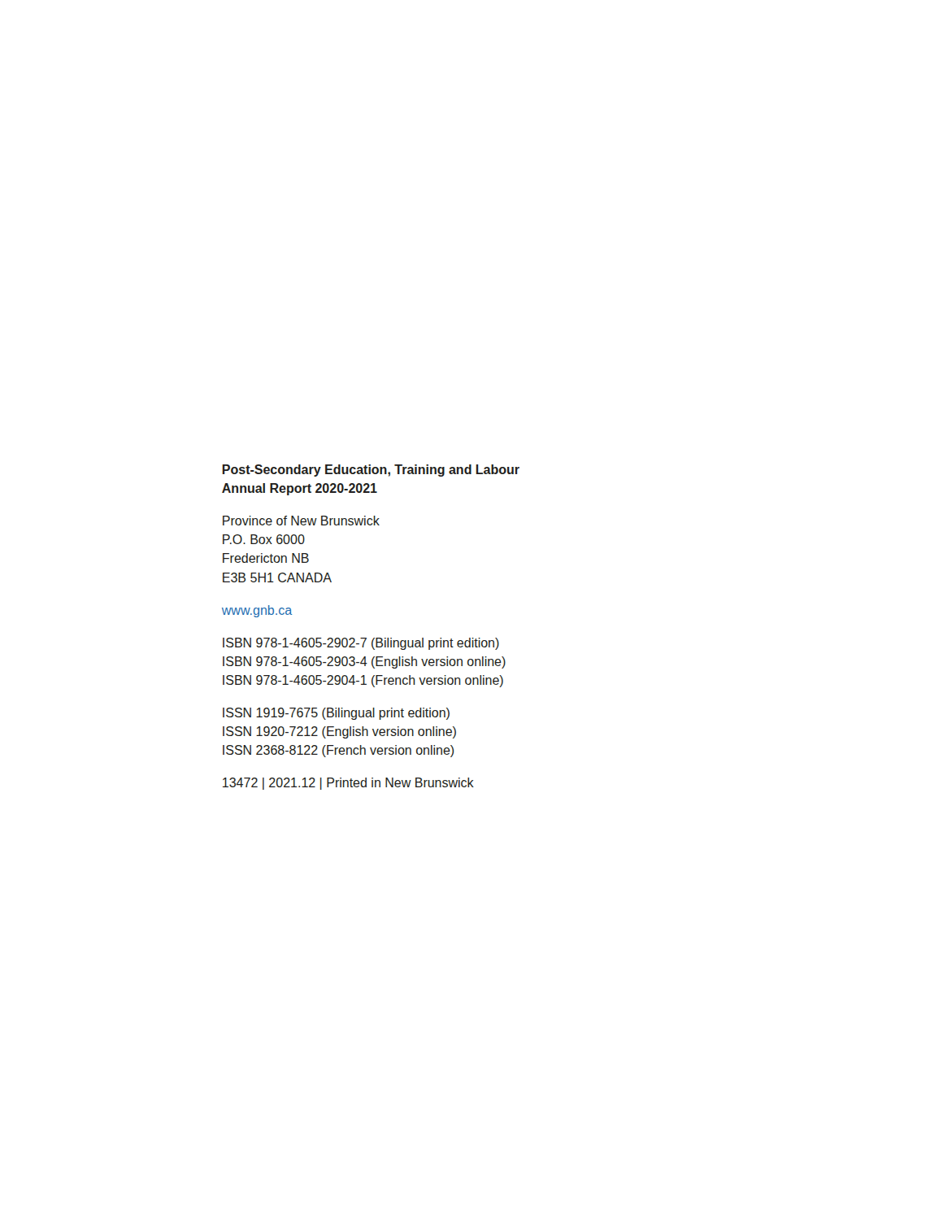Post-Secondary Education, Training and Labour
Annual Report 2020-2021
Province of New Brunswick
P.O. Box 6000
Fredericton NB
E3B 5H1 CANADA
www.gnb.ca
ISBN 978-1-4605-2902-7 (Bilingual print edition)
ISBN 978-1-4605-2903-4 (English version online)
ISBN 978-1-4605-2904-1 (French version online)
ISSN 1919-7675 (Bilingual print edition)
ISSN 1920-7212 (English version online)
ISSN 2368-8122 (French version online)
13472 | 2021.12 | Printed in New Brunswick